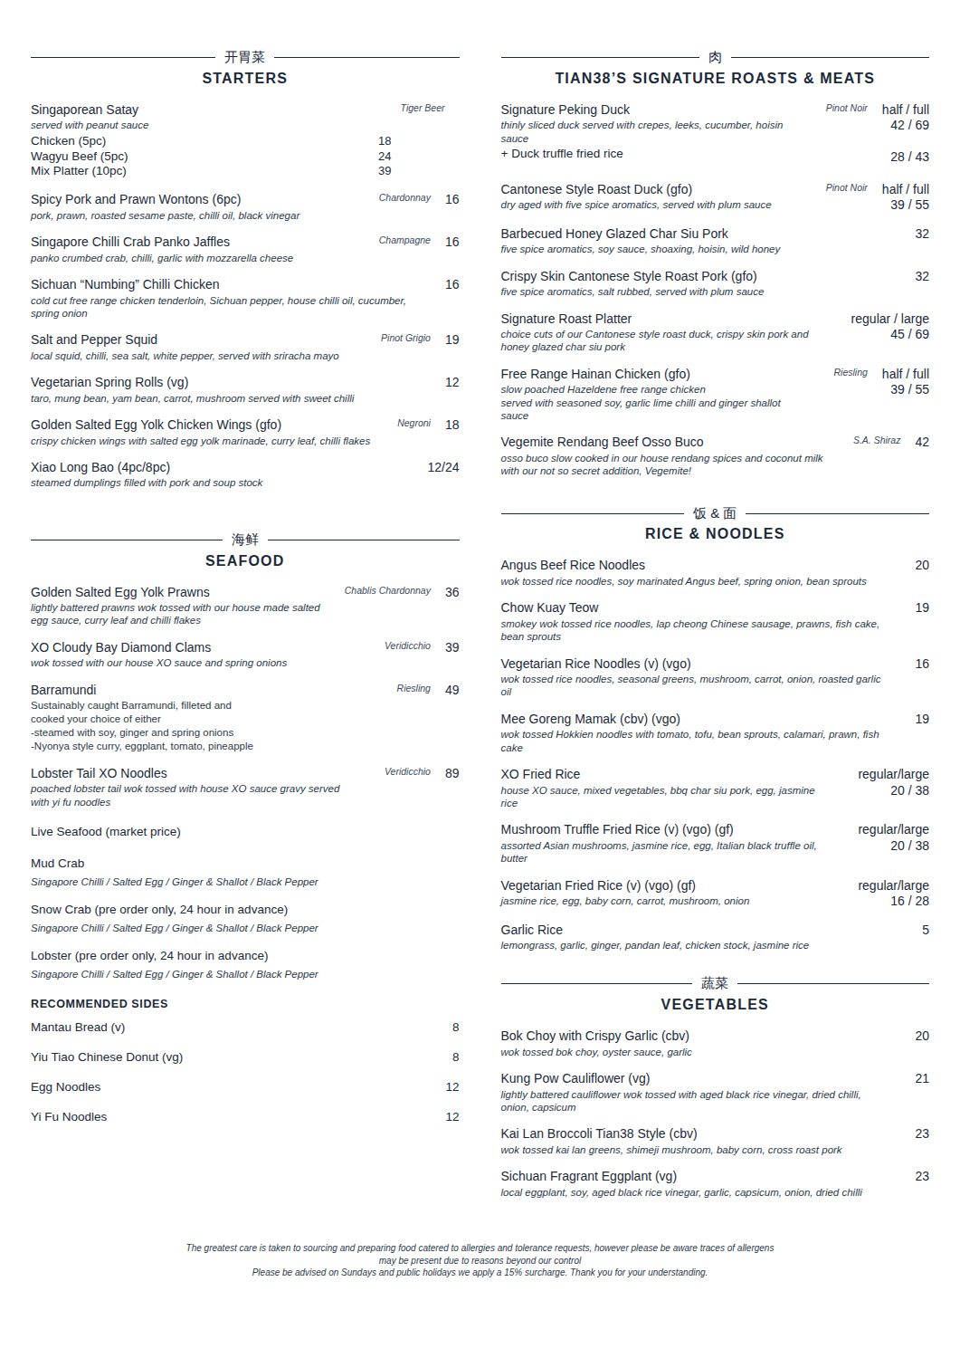开胃菜
Starters
Singaporean Satay
served with peanut sauce
Chicken (5pc)
18
Wagyu Beef (5pc)
24
Mix Platter (10pc)
39
Tiger Beer
Spicy Pork and Prawn Wontons (6pc)
pork, prawn, roasted sesame paste, chilli oil, black vinegar
Chardonnay
16
Singapore Chilli Crab Panko Jaffles
panko crumbed crab, chilli, garlic with mozzarella cheese
Champagne
16
Sichuan “Numbing” Chilli Chicken
cold cut free range chicken tenderloin, Sichuan pepper, house chilli oil, cucumber, spring onion
16
Salt and Pepper Squid
local squid, chilli, sea salt, white pepper, served with sriracha mayo
Pinot Grigio
19
Vegetarian Spring Rolls (vg)
taro, mung bean, yam bean, carrot, mushroom served with sweet chilli
12
Golden Salted Egg Yolk Chicken Wings (gfo)
crispy chicken wings with salted egg yolk marinade, curry leaf, chilli flakes
Negroni
18
Xiao Long Bao (4pc/8pc)
steamed dumplings filled with pork and soup stock
12/24
海鲜
Seafood
Golden Salted Egg Yolk Prawns
lightly battered prawns wok tossed with our house made salted egg sauce, curry leaf and chilli flakes
Chablis Chardonnay
36
XO Cloudy Bay Diamond Clams
wok tossed with our house XO sauce and spring onions
Veridicchio
39
Barramundi
Sustainably caught Barramundi, filleted and
cooked your choice of either
-steamed with soy, ginger and spring onions
-Nyonya style curry, eggplant, tomato, pineapple
Riesling
49
Lobster Tail XO Noodles
poached lobster tail wok tossed with house XO sauce gravy served with yi fu noodles
Veridicchio
89
Live Seafood (market price)
Mud Crab
Singapore Chilli / Salted Egg / Ginger & Shallot / Black Pepper
Snow Crab (pre order only, 24 hour in advance)
Singapore Chilli / Salted Egg / Ginger & Shallot / Black Pepper
Lobster (pre order only, 24 hour in advance)
Singapore Chilli / Salted Egg / Ginger & Shallot / Black Pepper
Recommended Sides
Mantau Bread (v)
8
Yiu Tiao Chinese Donut (vg)
8
Egg Noodles
12
Yi Fu Noodles
12
肉
Tian38’s Signature Roasts & Meats
Signature Peking Duck
thinly sliced duck served with crepes, leeks, cucumber, hoisin sauce
+ Duck truffle fried rice
Pinot Noir
half / full
42 / 69
28 / 43
Cantonese Style Roast Duck (gfo)
dry aged with five spice aromatics, served with plum sauce
Pinot Noir
half / full
39 / 55
Barbecued Honey Glazed Char Siu Pork
five spice aromatics, soy sauce, shoaxing, hoisin, wild honey
32
Crispy Skin Cantonese Style Roast Pork (gfo)
five spice aromatics, salt rubbed, served with plum sauce
32
Signature Roast Platter
choice cuts of our Cantonese style roast duck, crispy skin pork and honey glazed char siu pork
regular / large
45 / 69
Free Range Hainan Chicken (gfo)
slow poached Hazeldene free range chicken
served with seasoned soy, garlic lime chilli and ginger shallot sauce
Riesling
half / full
39 / 55
Vegemite Rendang Beef Osso Buco
osso buco slow cooked in our house rendang spices and coconut milk with our not so secret addition, Vegemite!
S.A. Shiraz
42
饭 & 面
Rice & Noodles
Angus Beef Rice Noodles
wok tossed rice noodles, soy marinated Angus beef, spring onion, bean sprouts
20
Chow Kuay Teow
smokey wok tossed rice noodles, lap cheong Chinese sausage, prawns, fish cake, bean sprouts
19
Vegetarian Rice Noodles (v) (vgo)
wok tossed rice noodles, seasonal greens, mushroom, carrot, onion, roasted garlic oil
16
Mee Goreng Mamak (cbv) (vgo)
wok tossed Hokkien noodles with tomato, tofu, bean sprouts, calamari, prawn, fish cake
19
XO Fried Rice
house XO sauce, mixed vegetables, bbq char siu pork, egg, jasmine rice
regular/large
20 / 38
Mushroom Truffle Fried Rice (v) (vgo) (gf)
assorted Asian mushrooms, jasmine rice, egg, Italian black truffle oil, butter
regular/large
20 / 38
Vegetarian Fried Rice (v) (vgo) (gf)
jasmine rice, egg, baby corn, carrot, mushroom, onion
regular/large
16 / 28
Garlic Rice
lemongrass, garlic, ginger, pandan leaf, chicken stock, jasmine rice
5
蔬菜
Vegetables
Bok Choy with Crispy Garlic (cbv)
wok tossed bok choy, oyster sauce, garlic
20
Kung Pow Cauliflower (vg)
lightly battered cauliflower wok tossed with aged black rice vinegar, dried chilli, onion, capsicum
21
Kai Lan Broccoli Tian38 Style (cbv)
wok tossed kai lan greens, shimeji mushroom, baby corn, cross roast pork
23
Sichuan Fragrant Eggplant (vg)
local eggplant, soy, aged black rice vinegar, garlic, capsicum, onion, dried chilli
23
The greatest care is taken to sourcing and preparing food catered to allergies and tolerance requests, however please be aware traces of allergens
may be present due to reasons beyond our control
Please be advised on Sundays and public holidays we apply a 15% surcharge. Thank you for your understanding.